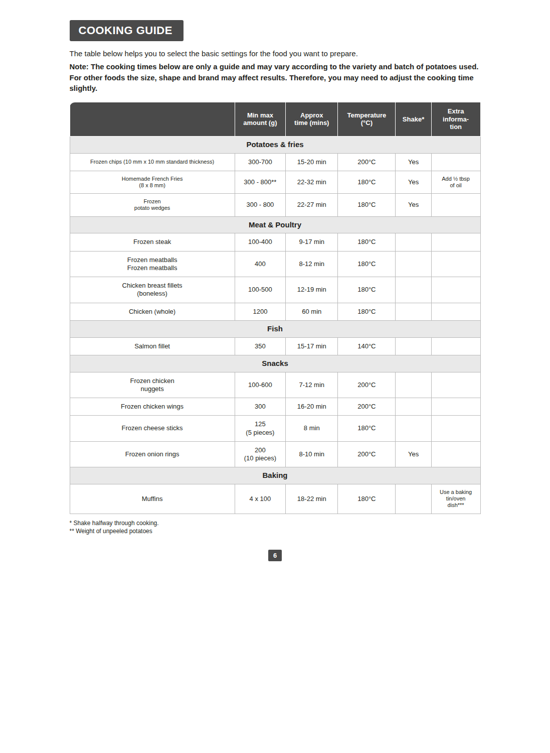COOKING GUIDE
The table below helps you to select the basic settings for the food you want to prepare.
Note: The cooking times below are only a guide and may vary according to the variety and batch of potatoes used. For other foods the size, shape and brand may affect results. Therefore, you may need to adjust the cooking time slightly.
| | Min max amount (g) | Approx time (mins) | Temperature (°C) | Shake* | Extra informa- tion |
| --- | --- | --- | --- | --- | --- |
| Potatoes & fries |
| Frozen chips (10 mm x 10 mm standard thickness) | 300-700 | 15-20 min | 200°C | Yes | |
| Homemade French Fries (8 x 8 mm) | 300 - 800** | 22-32 min | 180°C | Yes | Add ½ tbsp of oil |
| Frozen potato wedges | 300 - 800 | 22-27 min | 180°C | Yes | |
| Meat & Poultry |
| Frozen steak | 100-400 | 9-17 min | 180°C | | |
| Frozen meatballs Frozen meatballs | 400 | 8-12 min | 180°C | | |
| Chicken breast fillets (boneless) | 100-500 | 12-19 min | 180°C | | |
| Chicken (whole) | 1200 | 60 min | 180°C | | |
| Fish |
| Salmon fillet | 350 | 15-17 min | 140°C | | |
| Snacks |
| Frozen chicken nuggets | 100-600 | 7-12 min | 200°C | | |
| Frozen chicken wings | 300 | 16-20 min | 200°C | | |
| Frozen cheese sticks | 125 (5 pieces) | 8 min | 180°C | | |
| Frozen onion rings | 200 (10 pieces) | 8-10 min | 200°C | Yes | |
| Baking |
| Muffins | 4 x 100 | 18-22 min | 180°C | | Use a baking tin/oven dish*** |
* Shake halfway through cooking.
** Weight of unpeeled potatoes
6